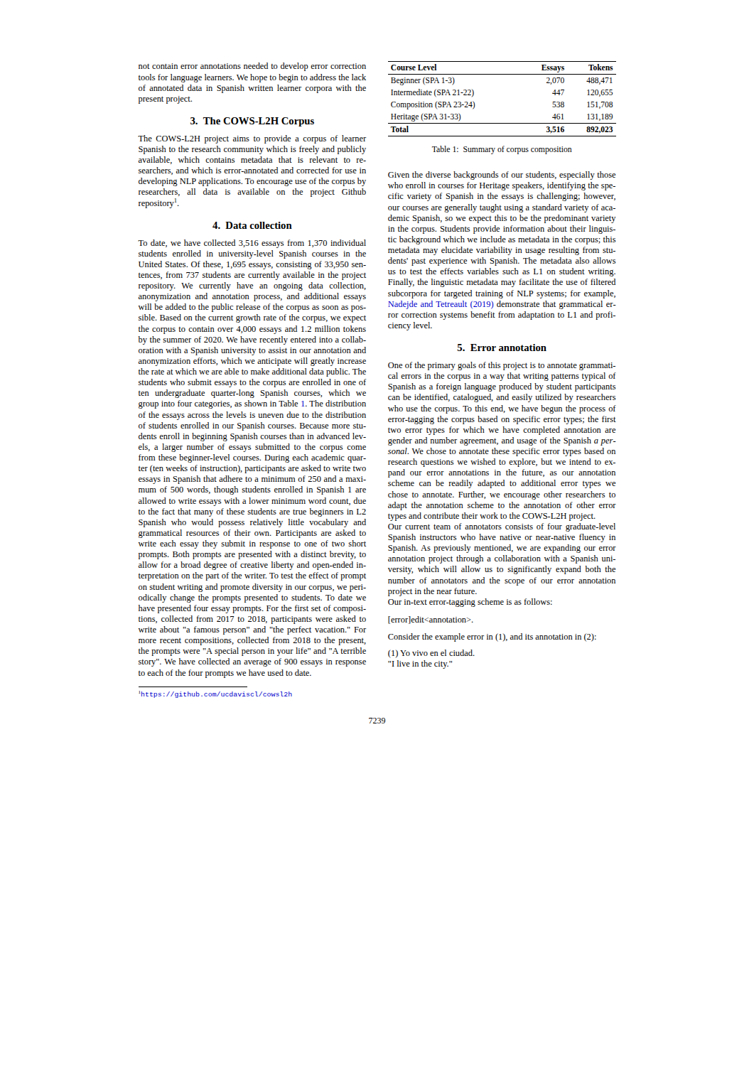not contain error annotations needed to develop error correction tools for language learners. We hope to begin to address the lack of annotated data in Spanish written learner corpora with the present project.
3. The COWS-L2H Corpus
The COWS-L2H project aims to provide a corpus of learner Spanish to the research community which is freely and publicly available, which contains metadata that is relevant to researchers, and which is error-annotated and corrected for use in developing NLP applications. To encourage use of the corpus by researchers, all data is available on the project Github repository1.
4. Data collection
To date, we have collected 3,516 essays from 1,370 individual students enrolled in university-level Spanish courses in the United States. Of these, 1,695 essays, consisting of 33,950 sentences, from 737 students are currently available in the project repository. We currently have an ongoing data collection, anonymization and annotation process, and additional essays will be added to the public release of the corpus as soon as possible. Based on the current growth rate of the corpus, we expect the corpus to contain over 4,000 essays and 1.2 million tokens by the summer of 2020. We have recently entered into a collaboration with a Spanish university to assist in our annotation and anonymization efforts, which we anticipate will greatly increase the rate at which we are able to make additional data public. The students who submit essays to the corpus are enrolled in one of ten undergraduate quarter-long Spanish courses, which we group into four categories, as shown in Table 1. The distribution of the essays across the levels is uneven due to the distribution of students enrolled in our Spanish courses. Because more students enroll in beginning Spanish courses than in advanced levels, a larger number of essays submitted to the corpus come from these beginner-level courses. During each academic quarter (ten weeks of instruction), participants are asked to write two essays in Spanish that adhere to a minimum of 250 and a maximum of 500 words, though students enrolled in Spanish 1 are allowed to write essays with a lower minimum word count, due to the fact that many of these students are true beginners in L2 Spanish who would possess relatively little vocabulary and grammatical resources of their own. Participants are asked to write each essay they submit in response to one of two short prompts. Both prompts are presented with a distinct brevity, to allow for a broad degree of creative liberty and open-ended interpretation on the part of the writer. To test the effect of prompt on student writing and promote diversity in our corpus, we periodically change the prompts presented to students. To date we have presented four essay prompts. For the first set of compositions, collected from 2017 to 2018, participants were asked to write about "a famous person" and "the perfect vacation." For more recent compositions, collected from 2018 to the present, the prompts were "A special person in your life" and "A terrible story". We have collected an average of 900 essays in response to each of the four prompts we have used to date.
1https://github.com/ucdaviscl/cowsl2h
| Course Level | Essays | Tokens |
| --- | --- | --- |
| Beginner (SPA 1-3) | 2,070 | 488,471 |
| Intermediate (SPA 21-22) | 447 | 120,655 |
| Composition (SPA 23-24) | 538 | 151,708 |
| Heritage (SPA 31-33) | 461 | 131,189 |
| Total | 3,516 | 892,023 |
Table 1: Summary of corpus composition
Given the diverse backgrounds of our students, especially those who enroll in courses for Heritage speakers, identifying the specific variety of Spanish in the essays is challenging; however, our courses are generally taught using a standard variety of academic Spanish, so we expect this to be the predominant variety in the corpus. Students provide information about their linguistic background which we include as metadata in the corpus; this metadata may elucidate variability in usage resulting from students' past experience with Spanish. The metadata also allows us to test the effects variables such as L1 on student writing. Finally, the linguistic metadata may facilitate the use of filtered subcorpora for targeted training of NLP systems; for example, Nadejde and Tetreault (2019) demonstrate that grammatical error correction systems benefit from adaptation to L1 and proficiency level.
5. Error annotation
One of the primary goals of this project is to annotate grammatical errors in the corpus in a way that writing patterns typical of Spanish as a foreign language produced by student participants can be identified, catalogued, and easily utilized by researchers who use the corpus. To this end, we have begun the process of error-tagging the corpus based on specific error types; the first two error types for which we have completed annotation are gender and number agreement, and usage of the Spanish a personal. We chose to annotate these specific error types based on research questions we wished to explore, but we intend to expand our error annotations in the future, as our annotation scheme can be readily adapted to additional error types we chose to annotate. Further, we encourage other researchers to adapt the annotation scheme to the annotation of other error types and contribute their work to the COWS-L2H project.
Our current team of annotators consists of four graduate-level Spanish instructors who have native or near-native fluency in Spanish. As previously mentioned, we are expanding our error annotation project through a collaboration with a Spanish university, which will allow us to significantly expand both the number of annotators and the scope of our error annotation project in the near future.
Our in-text error-tagging scheme is as follows:
[error]edit<annotation>.
Consider the example error in (1), and its annotation in (2):
(1) Yo vivo en el ciudad.
"I live in the city."
7239